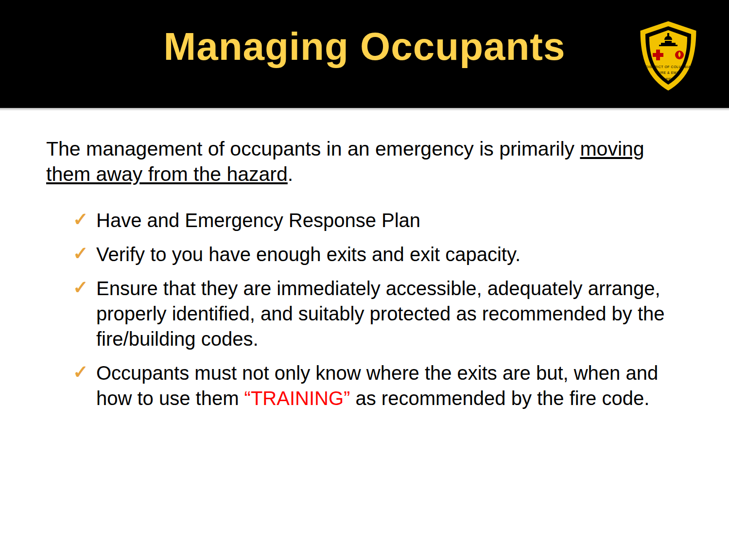Managing Occupants
DISTRICT OF COLUMBIA FIRE & EMS AND
The management of occupants in an emergency is primarily moving them away from the hazard.
Have and Emergency Response Plan
Verify to you have enough exits and exit capacity.
Ensure that they are immediately accessible, adequately arrange, properly identified, and suitably protected as recommended by the fire/building codes.
Occupants must not only know where the exits are but, when and how to use them “TRAINING” as recommended by the fire code.